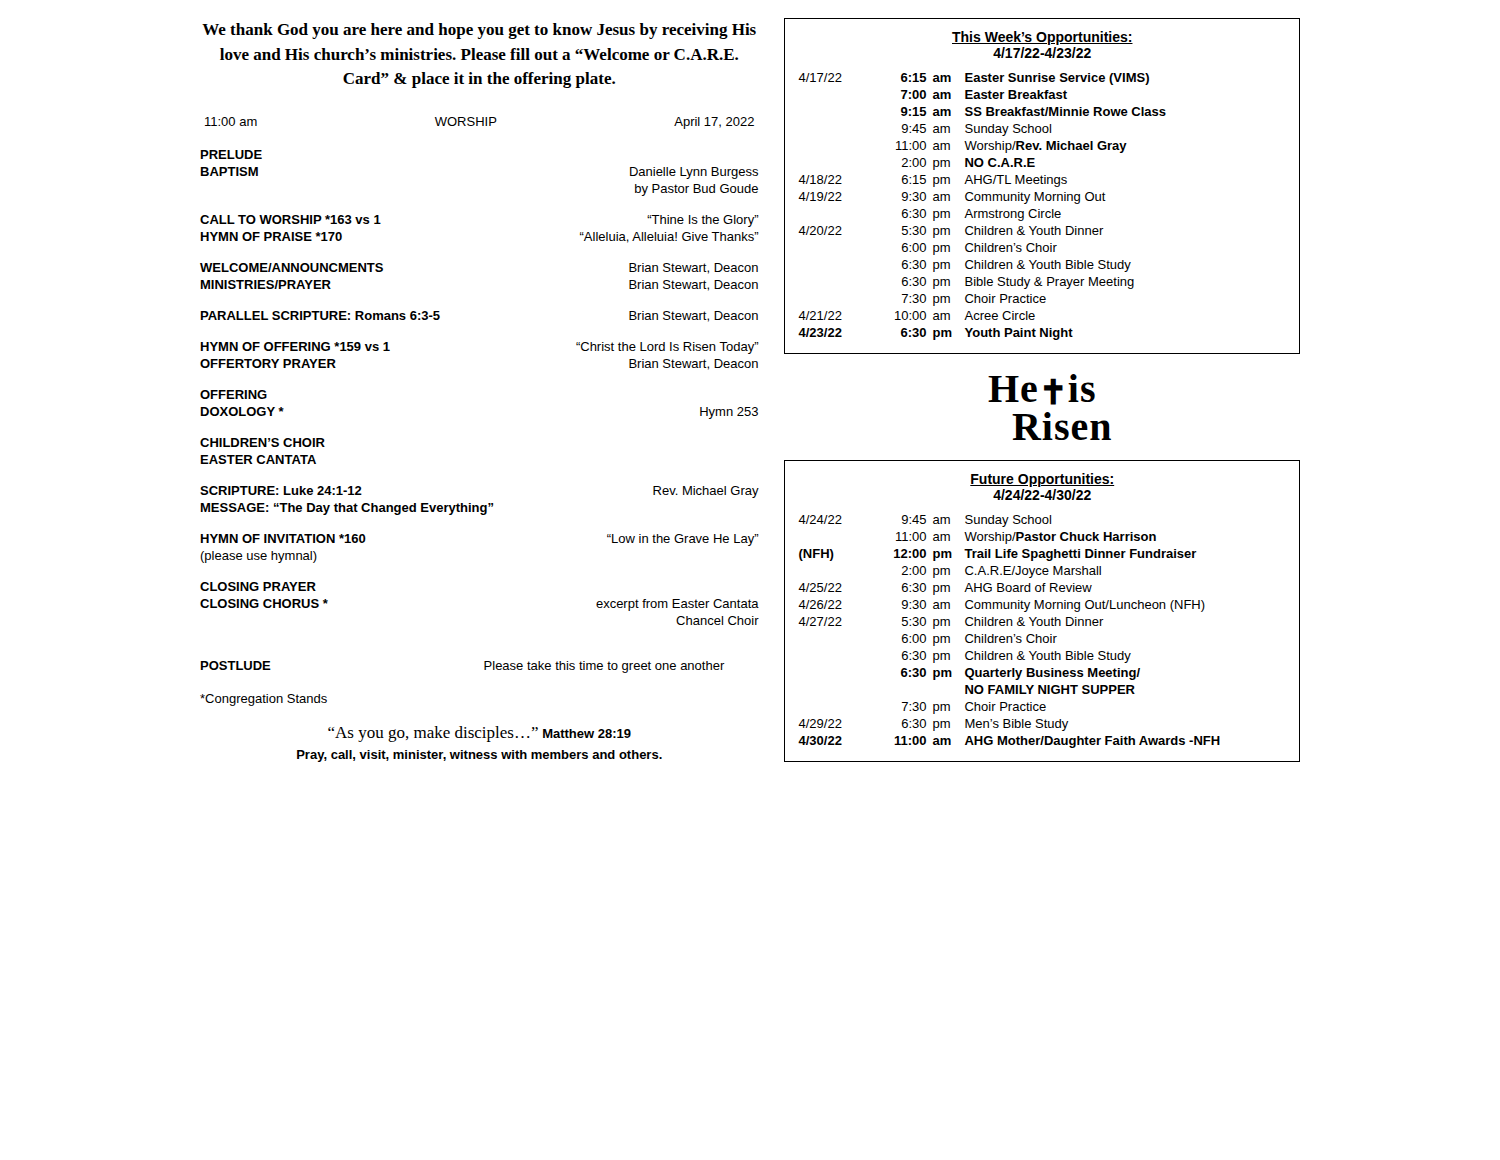We thank God you are here and hope you get to know Jesus by receiving His love and His church’s ministries. Please fill out a “Welcome or C.A.R.E. Card” & place it in the offering plate.
11:00 am WORSHIP April 17, 2022
| PRELUDE | |
| BAPTISM | Danielle Lynn Burgess |
| | by Pastor Bud Goude |
| CALL TO WORSHIP *163 vs 1 | “Thine Is the Glory” |
| HYMN OF PRAISE *170 | “Alleluia, Alleluia! Give Thanks” |
| WELCOME/ANNOUNCMENTS | Brian Stewart, Deacon |
| MINISTRIES/PRAYER | Brian Stewart, Deacon |
| PARALLEL SCRIPTURE: Romans 6:3-5 | Brian Stewart, Deacon |
| HYMN OF OFFERING *159 vs 1 | “Christ the Lord Is Risen Today” |
| OFFERTORY PRAYER | Brian Stewart, Deacon |
| OFFERING | |
| DOXOLOGY * | Hymn 253 |
| CHILDREN’S CHOIR | |
| EASTER CANTATA | |
| SCRIPTURE: Luke 24:1-12 | Rev. Michael Gray |
| MESSAGE: “The Day that Changed Everything” |
| HYMN OF INVITATION *160 | “Low in the Grave He Lay” |
| (please use hymnal) | |
| CLOSING PRAYER | |
| CLOSING CHORUS * | excerpt from Easter Cantata |
| | Chancel Choir |
| POSTLUDE | Please take this time to greet one another |
*Congregation Stands
“As you go, make disciples…” Matthew 28:19
Pray, call, visit, minister, witness with members and others.
This Week’s Opportunities:
4/17/22-4/23/22
| 4/17/22 | 6:15 | am | Easter Sunrise Service (VIMS) |
| | 7:00 | am | Easter Breakfast |
| | 9:15 | am | SS Breakfast/Minnie Rowe Class |
| | 9:45 | am | Sunday School |
| | 11:00 | am | Worship/ Rev. Michael Gray |
| | 2:00 | pm | NO C.A.R.E |
| 4/18/22 | 6:15 | pm | AHG/TL Meetings |
| 4/19/22 | 9:30 | am | Community Morning Out |
| | 6:30 | pm | Armstrong Circle |
| 4/20/22 | 5:30 | pm | Children & Youth Dinner |
| | 6:00 | pm | Children’s Choir |
| | 6:30 | pm | Children & Youth Bible Study |
| | 6:30 | pm | Bible Study & Prayer Meeting |
| | 7:30 | pm | Choir Practice |
| 4/21/22 | 10:00 | am | Acree Circle |
| 4/23/22 | 6:30 | pm | Youth Paint Night |
He✝is Risen
Future Opportunities:
4/24/22-4/30/22
| 4/24/22 | 9:45 | am | Sunday School |
| | 11:00 | am | Worship/ Pastor Chuck Harrison |
| (NFH) | 12:00 | pm | Trail Life Spaghetti Dinner Fundraiser |
| | 2:00 | pm | C.A.R.E/Joyce Marshall |
| 4/25/22 | 6:30 | pm | AHG Board of Review |
| 4/26/22 | 9:30 | am | Community Morning Out/Luncheon (NFH) |
| 4/27/22 | 5:30 | pm | Children & Youth Dinner |
| | 6:00 | pm | Children’s Choir |
| | 6:30 | pm | Children & Youth Bible Study |
| | 6:30 | pm | Quarterly Business Meeting/ |
| | | | NO FAMILY NIGHT SUPPER |
| | 7:30 | pm | Choir Practice |
| 4/29/22 | 6:30 | pm | Men’s Bible Study |
| 4/30/22 | 11:00 | am | AHG Mother/Daughter Faith Awards -NFH |